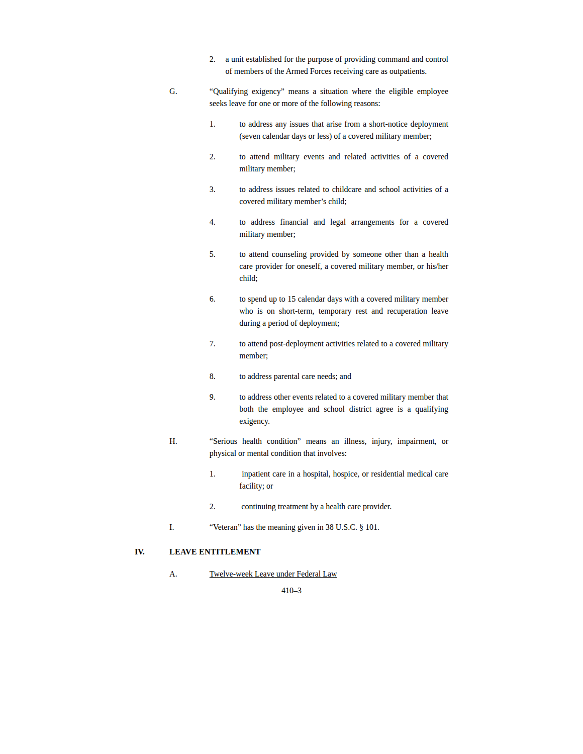2.
a unit established for the purpose of providing command and control of members of the Armed Forces receiving care as outpatients.
G.
“Qualifying exigency” means a situation where the eligible employee seeks leave for one or more of the following reasons:
1.
to address any issues that arise from a short-notice deployment (seven calendar days or less) of a covered military member;
2.
to attend military events and related activities of a covered military member;
3.
to address issues related to childcare and school activities of a covered military member’s child;
4.
to address financial and legal arrangements for a covered military member;
5.
to attend counseling provided by someone other than a health care provider for oneself, a covered military member, or his/her child;
6.
to spend up to 15 calendar days with a covered military member who is on short-term, temporary rest and recuperation leave during a period of deployment;
7.
to attend post-deployment activities related to a covered military member;
8.
to address parental care needs; and
9.
to address other events related to a covered military member that both the employee and school district agree is a qualifying exigency.
H.
“Serious health condition” means an illness, injury, impairment, or physical or mental condition that involves:
1.
inpatient care in a hospital, hospice, or residential medical care facility; or
2.
continuing treatment by a health care provider.
I.
“Veteran” has the meaning given in 38 U.S.C. § 101.
IV.
LEAVE ENTITLEMENT
A.
Twelve-week Leave under Federal Law
410–3